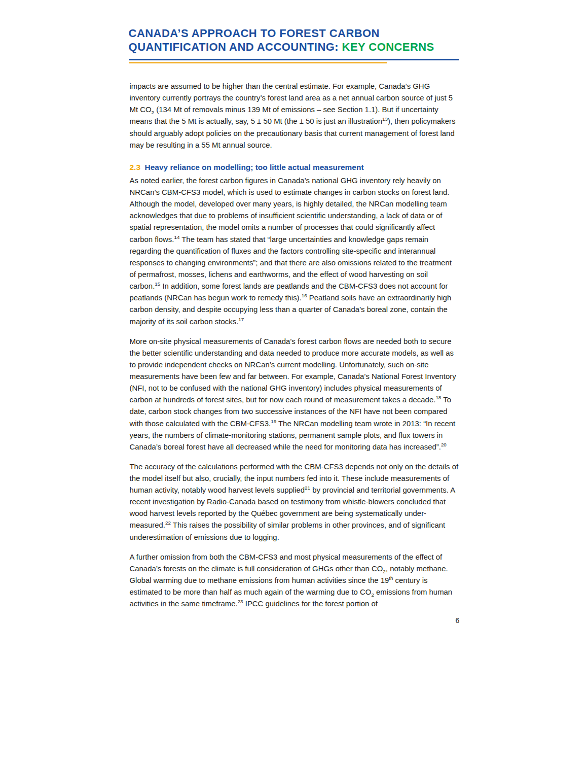Canada’s Approach to Forest Carbon
Quantification and Accounting: Key Concerns
impacts are assumed to be higher than the central estimate. For example, Canada’s GHG inventory currently portrays the country’s forest land area as a net annual carbon source of just 5 Mt CO2 (134 Mt of removals minus 139 Mt of emissions – see Section 1.1). But if uncertainty means that the 5 Mt is actually, say, 5 ± 50 Mt (the ± 50 is just an illustration13), then policymakers should arguably adopt policies on the precautionary basis that current management of forest land may be resulting in a 55 Mt annual source.
2.3 Heavy reliance on modelling; too little actual measurement
As noted earlier, the forest carbon figures in Canada’s national GHG inventory rely heavily on NRCan’s CBM-CFS3 model, which is used to estimate changes in carbon stocks on forest land. Although the model, developed over many years, is highly detailed, the NRCan modelling team acknowledges that due to problems of insufficient scientific understanding, a lack of data or of spatial representation, the model omits a number of processes that could significantly affect carbon flows.14 The team has stated that “large uncertainties and knowledge gaps remain regarding the quantification of fluxes and the factors controlling site-specific and interannual responses to changing environments”; and that there are also omissions related to the treatment of permafrost, mosses, lichens and earthworms, and the effect of wood harvesting on soil carbon.15 In addition, some forest lands are peatlands and the CBM-CFS3 does not account for peatlands (NRCan has begun work to remedy this).16 Peatland soils have an extraordinarily high carbon density, and despite occupying less than a quarter of Canada’s boreal zone, contain the majority of its soil carbon stocks.17
More on-site physical measurements of Canada’s forest carbon flows are needed both to secure the better scientific understanding and data needed to produce more accurate models, as well as to provide independent checks on NRCan’s current modelling. Unfortunately, such on-site measurements have been few and far between. For example, Canada’s National Forest Inventory (NFI, not to be confused with the national GHG inventory) includes physical measurements of carbon at hundreds of forest sites, but for now each round of measurement takes a decade.18 To date, carbon stock changes from two successive instances of the NFI have not been compared with those calculated with the CBM-CFS3.19 The NRCan modelling team wrote in 2013: “In recent years, the numbers of climate-monitoring stations, permanent sample plots, and flux towers in Canada’s boreal forest have all decreased while the need for monitoring data has increased”.20
The accuracy of the calculations performed with the CBM-CFS3 depends not only on the details of the model itself but also, crucially, the input numbers fed into it. These include measurements of human activity, notably wood harvest levels supplied21 by provincial and territorial governments. A recent investigation by Radio-Canada based on testimony from whistle-blowers concluded that wood harvest levels reported by the Québec government are being systematically under-measured.22 This raises the possibility of similar problems in other provinces, and of significant underestimation of emissions due to logging.
A further omission from both the CBM-CFS3 and most physical measurements of the effect of Canada’s forests on the climate is full consideration of GHGs other than CO2, notably methane. Global warming due to methane emissions from human activities since the 19th century is estimated to be more than half as much again of the warming due to CO2 emissions from human activities in the same timeframe.23 IPCC guidelines for the forest portion of
6